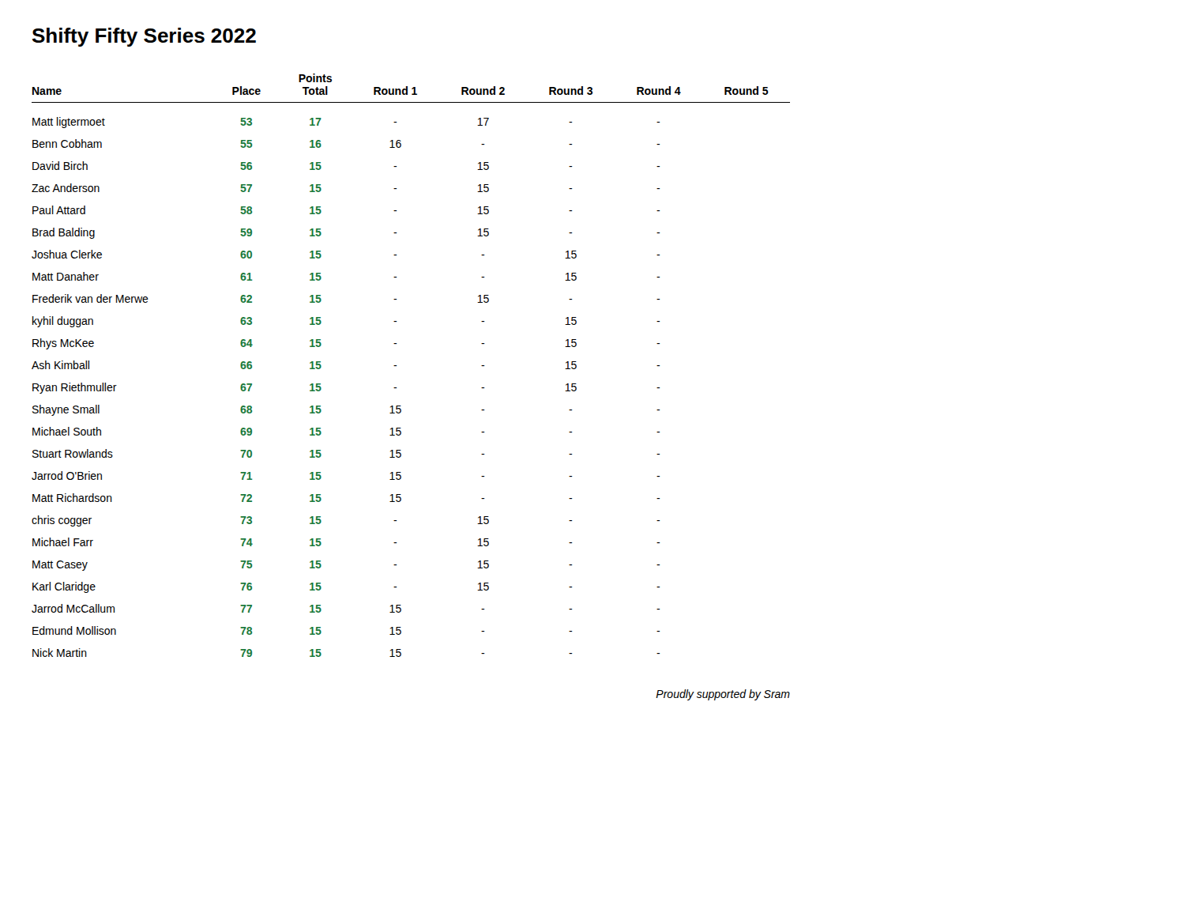Shifty Fifty Series 2022
| Name | Place | Points Total | Round 1 | Round 2 | Round 3 | Round 4 | Round 5 |
| --- | --- | --- | --- | --- | --- | --- | --- |
| Matt ligtermoet | 53 | 17 | - | 17 | - | - | |
| Benn Cobham | 55 | 16 | 16 | - | - | - | |
| David Birch | 56 | 15 | - | 15 | - | - | |
| Zac Anderson | 57 | 15 | - | 15 | - | - | |
| Paul Attard | 58 | 15 | - | 15 | - | - | |
| Brad Balding | 59 | 15 | - | 15 | - | - | |
| Joshua Clerke | 60 | 15 | - | - | 15 | - | |
| Matt Danaher | 61 | 15 | - | - | 15 | - | |
| Frederik van der Merwe | 62 | 15 | - | 15 | - | - | |
| kyhil duggan | 63 | 15 | - | - | 15 | - | |
| Rhys McKee | 64 | 15 | - | - | 15 | - | |
| Ash Kimball | 66 | 15 | - | - | 15 | - | |
| Ryan Riethmuller | 67 | 15 | - | - | 15 | - | |
| Shayne Small | 68 | 15 | 15 | - | - | - | |
| Michael South | 69 | 15 | 15 | - | - | - | |
| Stuart Rowlands | 70 | 15 | 15 | - | - | - | |
| Jarrod O'Brien | 71 | 15 | 15 | - | - | - | |
| Matt Richardson | 72 | 15 | 15 | - | - | - | |
| chris cogger | 73 | 15 | - | 15 | - | - | |
| Michael Farr | 74 | 15 | - | 15 | - | - | |
| Matt Casey | 75 | 15 | - | 15 | - | - | |
| Karl Claridge | 76 | 15 | - | 15 | - | - | |
| Jarrod McCallum | 77 | 15 | 15 | - | - | - | |
| Edmund Mollison | 78 | 15 | 15 | - | - | - | |
| Nick Martin | 79 | 15 | 15 | - | - | - | |
Proudly supported by Sram